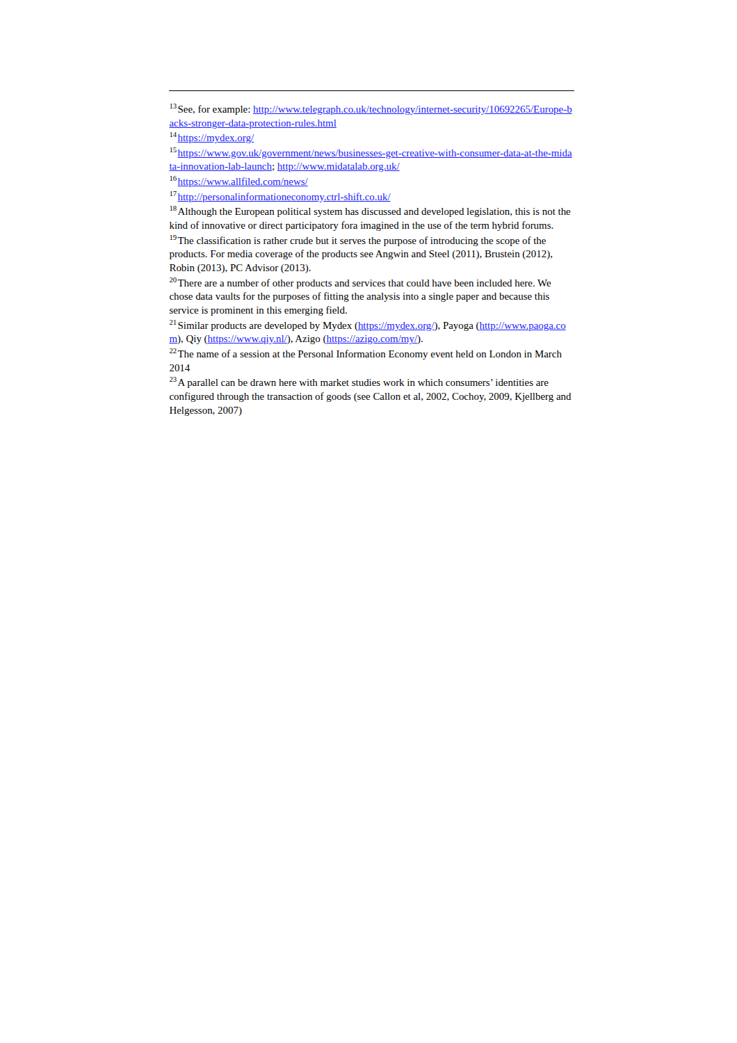13See, for example: http://www.telegraph.co.uk/technology/internet-security/10692265/Europe-backs-stronger-data-protection-rules.html
14https://mydex.org/
15https://www.gov.uk/government/news/businesses-get-creative-with-consumer-data-at-the-midata-innovation-lab-launch; http://www.midatalab.org.uk/
16https://www.allfiled.com/news/
17http://personalinformationeconomy.ctrl-shift.co.uk/
18Although the European political system has discussed and developed legislation, this is not the kind of innovative or direct participatory fora imagined in the use of the term hybrid forums.
19The classification is rather crude but it serves the purpose of introducing the scope of the products. For media coverage of the products see Angwin and Steel (2011), Brustein (2012), Robin (2013), PC Advisor (2013).
20There are a number of other products and services that could have been included here. We chose data vaults for the purposes of fitting the analysis into a single paper and because this service is prominent in this emerging field.
21Similar products are developed by Mydex (https://mydex.org/), Payoga (http://www.paoga.com), Qiy (https://www.qiy.nl/), Azigo (https://azigo.com/my/).
22The name of a session at the Personal Information Economy event held on London in March 2014
23A parallel can be drawn here with market studies work in which consumers’ identities are configured through the transaction of goods (see Callon et al, 2002, Cochoy, 2009, Kjellberg and Helgesson, 2007)